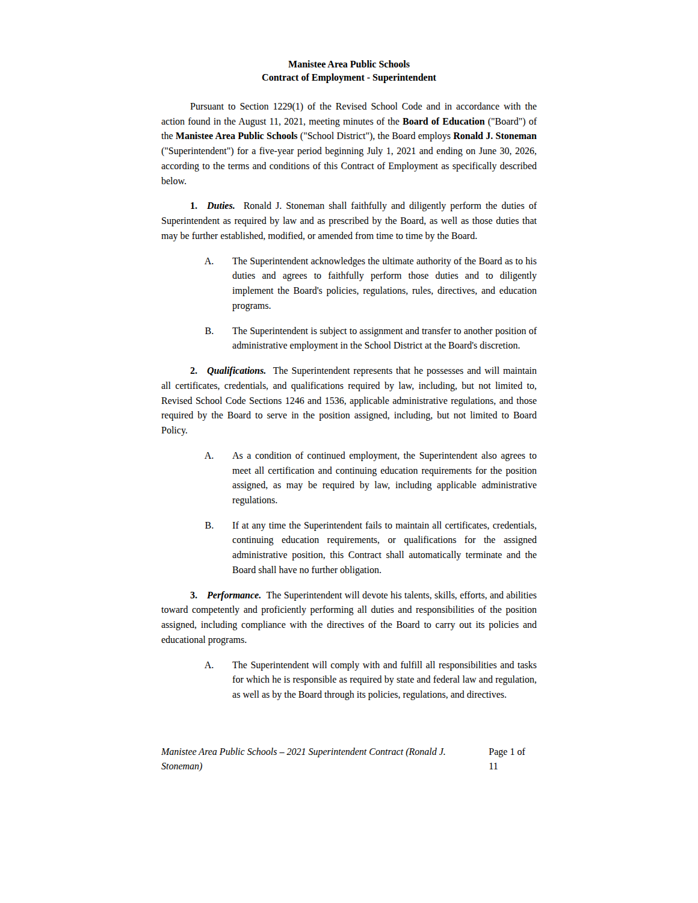Manistee Area Public Schools Contract of Employment - Superintendent
Pursuant to Section 1229(1) of the Revised School Code and in accordance with the action found in the August 11, 2021, meeting minutes of the Board of Education ("Board") of the Manistee Area Public Schools ("School District"), the Board employs Ronald J. Stoneman ("Superintendent") for a five-year period beginning July 1, 2021 and ending on June 30, 2026, according to the terms and conditions of this Contract of Employment as specifically described below.
1. Duties. Ronald J. Stoneman shall faithfully and diligently perform the duties of Superintendent as required by law and as prescribed by the Board, as well as those duties that may be further established, modified, or amended from time to time by the Board.
The Superintendent acknowledges the ultimate authority of the Board as to his duties and agrees to faithfully perform those duties and to diligently implement the Board's policies, regulations, rules, directives, and education programs.
The Superintendent is subject to assignment and transfer to another position of administrative employment in the School District at the Board's discretion.
2. Qualifications. The Superintendent represents that he possesses and will maintain all certificates, credentials, and qualifications required by law, including, but not limited to, Revised School Code Sections 1246 and 1536, applicable administrative regulations, and those required by the Board to serve in the position assigned, including, but not limited to Board Policy.
As a condition of continued employment, the Superintendent also agrees to meet all certification and continuing education requirements for the position assigned, as may be required by law, including applicable administrative regulations.
If at any time the Superintendent fails to maintain all certificates, credentials, continuing education requirements, or qualifications for the assigned administrative position, this Contract shall automatically terminate and the Board shall have no further obligation.
3. Performance. The Superintendent will devote his talents, skills, efforts, and abilities toward competently and proficiently performing all duties and responsibilities of the position assigned, including compliance with the directives of the Board to carry out its policies and educational programs.
The Superintendent will comply with and fulfill all responsibilities and tasks for which he is responsible as required by state and federal law and regulation, as well as by the Board through its policies, regulations, and directives.
Manistee Area Public Schools – 2021 Superintendent Contract (Ronald J. Stoneman) Page 1 of 11